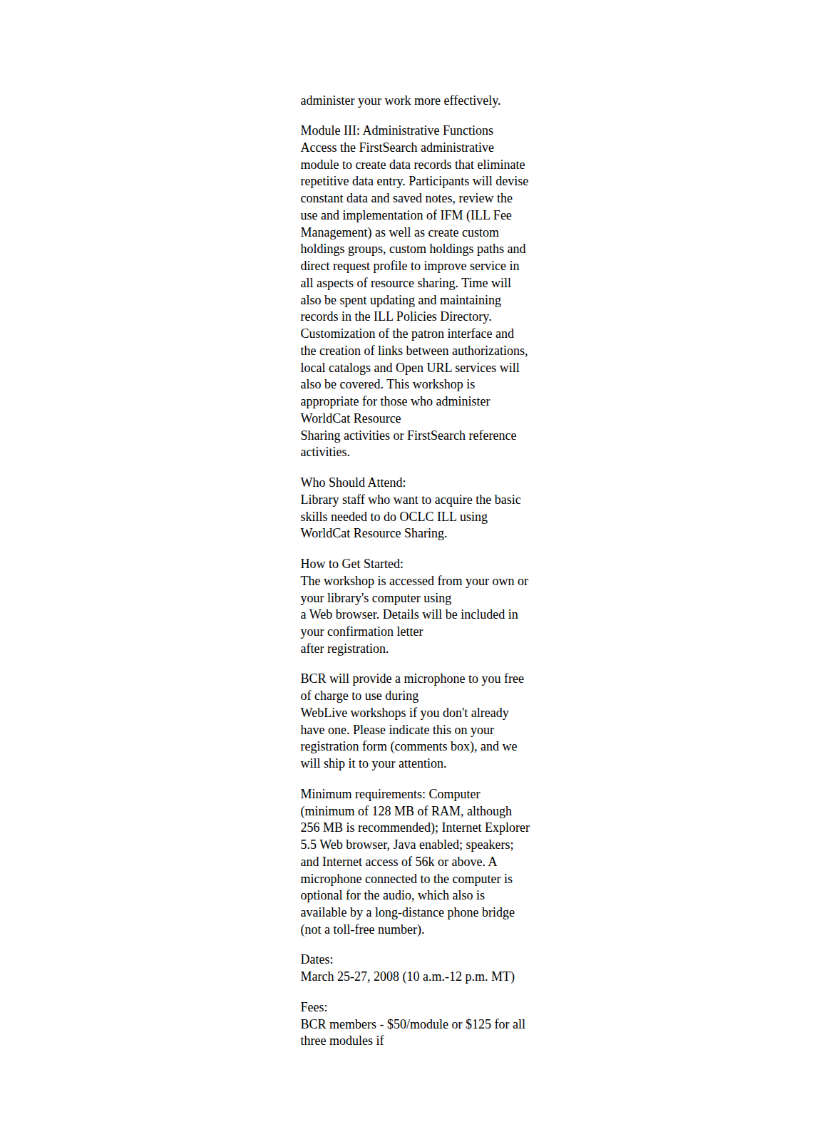administer your work more effectively.
Module III: Administrative Functions
Access the FirstSearch administrative module to create data records that eliminate repetitive data entry. Participants will devise constant data and saved notes, review the use and implementation of IFM (ILL Fee Management) as well as create custom holdings groups, custom holdings paths and direct request profile to improve service in all aspects of resource sharing. Time will also be spent updating and maintaining records in the ILL Policies Directory. Customization of the patron interface and the creation of links between authorizations, local catalogs and Open URL services will also be covered. This workshop is appropriate for those who administer WorldCat Resource
Sharing activities or FirstSearch reference activities.
Who Should Attend:
Library staff who want to acquire the basic skills needed to do OCLC ILL using WorldCat Resource Sharing.
How to Get Started:
The workshop is accessed from your own or your library's computer using
a Web browser. Details will be included in your confirmation letter
after registration.
BCR will provide a microphone to you free of charge to use during
WebLive workshops if you don't already have one. Please indicate this on your registration form (comments box), and we will ship it to your attention.
Minimum requirements: Computer (minimum of 128 MB of RAM, although 256 MB is recommended); Internet Explorer 5.5 Web browser, Java enabled; speakers; and Internet access of 56k or above. A microphone connected to the computer is optional for the audio, which also is available by a long-distance phone bridge (not a toll-free number).
Dates:
March 25-27, 2008 (10 a.m.-12 p.m. MT)
Fees:
BCR members - $50/module or $125 for all three modules if